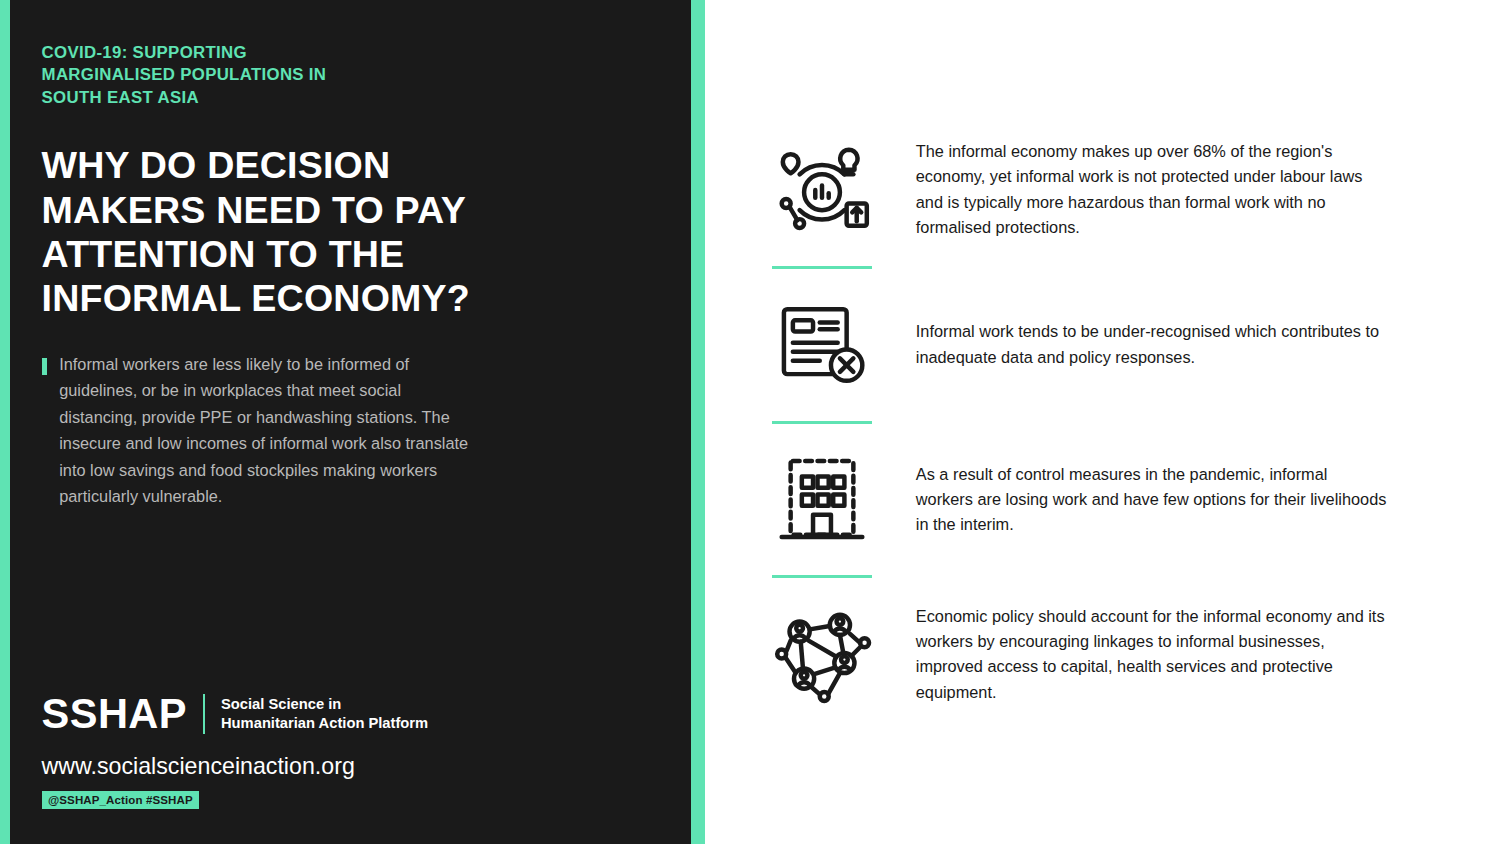COVID-19: Supporting Marginalised Populations in South East Asia
Why do decision makers need to pay attention to the informal economy?
Informal workers are less likely to be informed of guidelines, or be in workplaces that meet social distancing, provide PPE or handwashing stations. The insecure and low incomes of informal work also translate into low savings and food stockpiles making workers particularly vulnerable.
SSHAP Social Science in
Humanitarian Action Platform
www.socialscienceinaction.org
@SSHAP_Action #SSHAP
The informal economy makes up over 68% of the region's economy, yet informal work is not protected under labour laws and is typically more hazardous than formal work with no formalised protections.
Informal work tends to be under-recognised which contributes to inadequate data and policy responses.
As a result of control measures in the pandemic, informal workers are losing work and have few options for their livelihoods in the interim.
Economic policy should account for the informal economy and its workers by encouraging linkages to informal businesses, improved access to capital, health services and protective equipment.